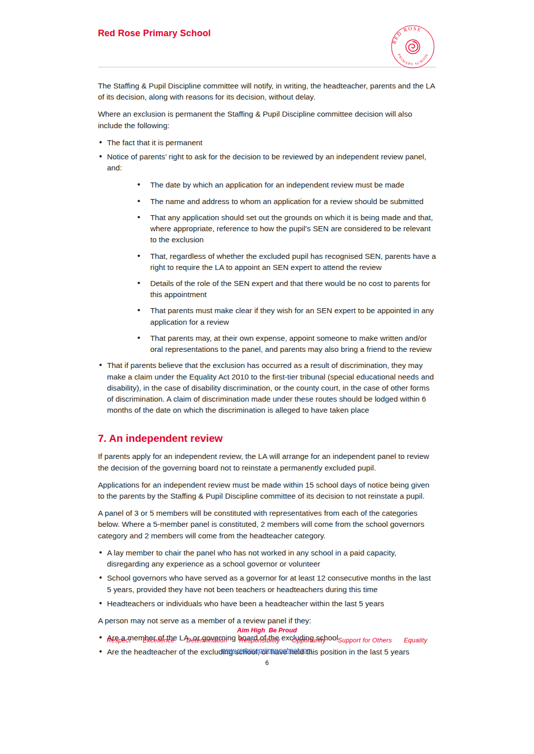Red Rose Primary School
RED ROSE PRIMARY SCHOOL
The Staffing & Pupil Discipline committee will notify, in writing, the headteacher, parents and the LA of its decision, along with reasons for its decision, without delay.
Where an exclusion is permanent the Staffing & Pupil Discipline committee decision will also include the following:
The fact that it is permanent
Notice of parents’ right to ask for the decision to be reviewed by an independent review panel, and:
The date by which an application for an independent review must be made
The name and address to whom an application for a review should be submitted
That any application should set out the grounds on which it is being made and that, where appropriate, reference to how the pupil’s SEN are considered to be relevant to the exclusion
That, regardless of whether the excluded pupil has recognised SEN, parents have a right to require the LA to appoint an SEN expert to attend the review
Details of the role of the SEN expert and that there would be no cost to parents for this appointment
That parents must make clear if they wish for an SEN expert to be appointed in any application for a review
That parents may, at their own expense, appoint someone to make written and/or oral representations to the panel, and parents may also bring a friend to the review
That if parents believe that the exclusion has occurred as a result of discrimination, they may make a claim under the Equality Act 2010 to the first-tier tribunal (special educational needs and disability), in the case of disability discrimination, or the county court, in the case of other forms of discrimination. A claim of discrimination made under these routes should be lodged within 6 months of the date on which the discrimination is alleged to have taken place
7. An independent review
If parents apply for an independent review, the LA will arrange for an independent panel to review the decision of the governing board not to reinstate a permanently excluded pupil.
Applications for an independent review must be made within 15 school days of notice being given to the parents by the Staffing & Pupil Discipline committee of its decision to not reinstate a pupil.
A panel of 3 or 5 members will be constituted with representatives from each of the categories below. Where a 5-member panel is constituted, 2 members will come from the school governors category and 2 members will come from the headteacher category.
A lay member to chair the panel who has not worked in any school in a paid capacity, disregarding any experience as a school governor or volunteer
School governors who have served as a governor for at least 12 consecutive months in the last 5 years, provided they have not been teachers or headteachers during this time
Headteachers or individuals who have been a headteacher within the last 5 years
A person may not serve as a member of a review panel if they:
Are a member of the LA, or governing board of the excluding school
Are the headteacher of the excluding school, or have held this position in the last 5 years
Aim High Be Proud
Respect Excellence Determination Responsibility Opportunity Support for Others Equality
www.redroseprimaryschool.com
6